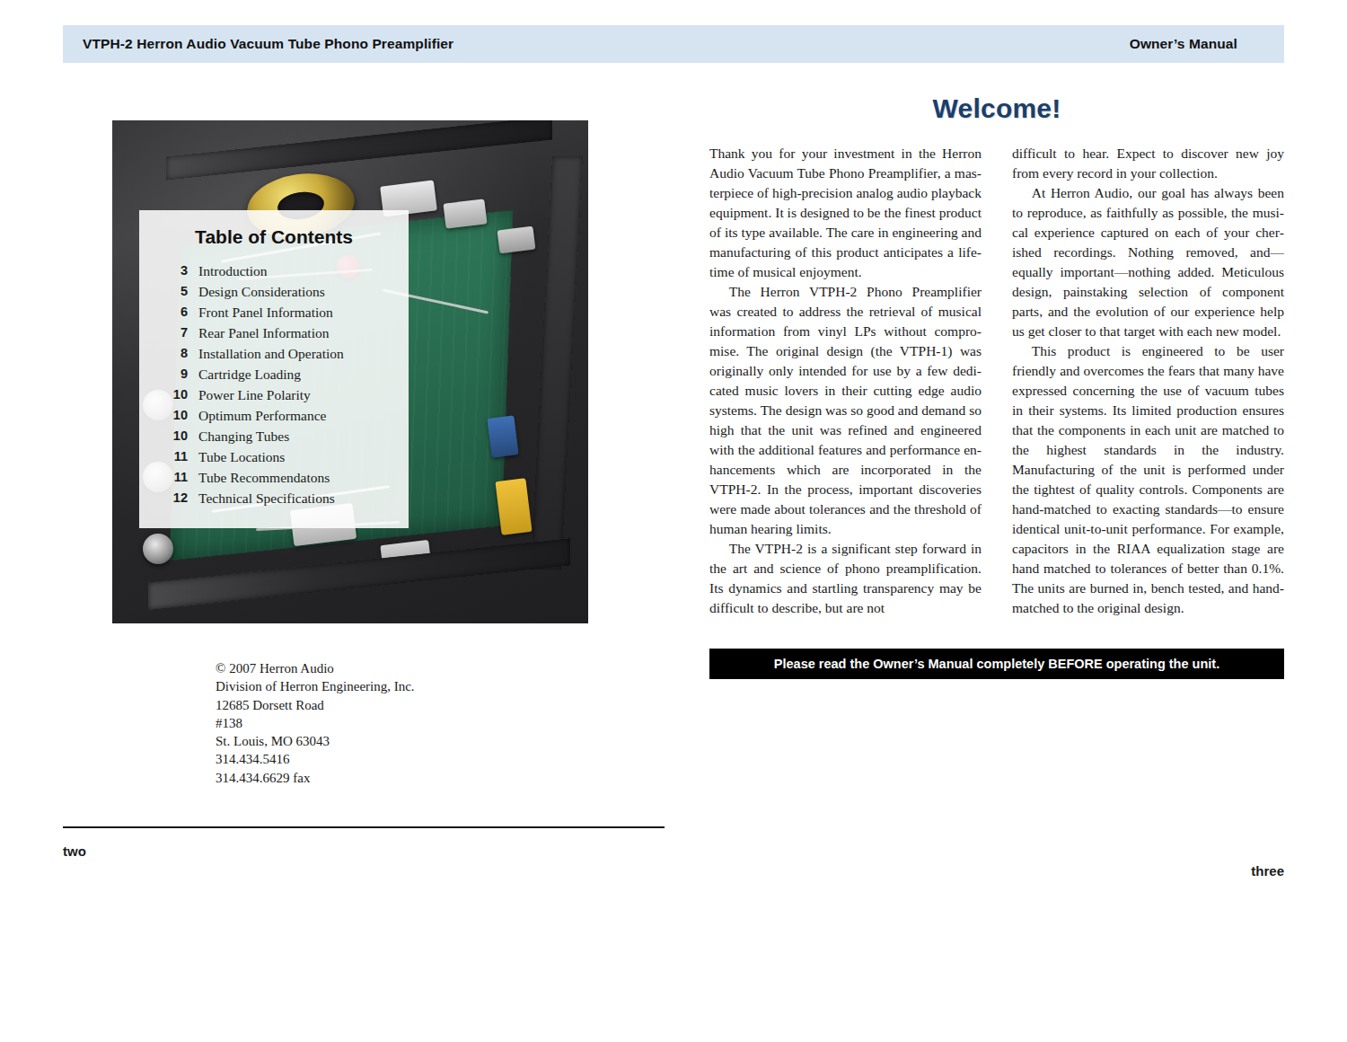VTPH-2 Herron Audio Vacuum Tube Phono Preamplifier
Owner’s Manual
Table of Contents
| 3 | Introduction |
| 5 | Design Considerations |
| 6 | Front Panel Information |
| 7 | Rear Panel Information |
| 8 | Installation and Operation |
| 9 | Cartridge Loading |
| 10 | Power Line Polarity |
| 10 | Optimum Performance |
| 10 | Changing Tubes |
| 11 | Tube Locations |
| 11 | Tube Recommendatons |
| 12 | Technical Specifications |
© 2007 Herron Audio
Division of Herron Engineering, Inc.
12685 Dorsett Road
#138
St. Louis, MO 63043
314.434.5416
314.434.6629 fax
Welcome!
Thank you for your investment in the Herron Audio Vacuum Tube Phono Preamplifier, a masterpiece of high-precision analog audio playback equipment. It is designed to be the finest product of its type available. The care in engineering and manufacturing of this product anticipates a lifetime of musical enjoyment.
The Herron VTPH-2 Phono Preamplifier was created to address the retrieval of musical information from vinyl LPs without compromise. The original design (the VTPH-1) was originally only intended for use by a few dedicated music lovers in their cutting edge audio systems. The design was so good and demand so high that the unit was refined and engineered with the additional features and performance enhancements which are incorporated in the VTPH-2. In the process, important discoveries were made about tolerances and the threshold of human hearing limits.
The VTPH-2 is a significant step forward in the art and science of phono preamplification. Its dynamics and startling transparency may be difficult to describe, but are not
difficult to hear. Expect to discover new joy from every record in your collection.
At Herron Audio, our goal has always been to reproduce, as faithfully as possible, the musical experience captured on each of your cherished recordings. Nothing removed, and—equally important—nothing added. Meticulous design, painstaking selection of component parts, and the evolution of our experience help us get closer to that target with each new model.
This product is engineered to be user friendly and overcomes the fears that many have expressed concerning the use of vacuum tubes in their systems. Its limited production ensures that the components in each unit are matched to the highest standards in the industry. Manufacturing of the unit is performed under the tightest of quality controls. Components are hand-matched to exacting standards—to ensure identical unit-to-unit performance. For example, capacitors in the RIAA equalization stage are hand matched to tolerances of better than 0.1%. The units are burned in, bench tested, and hand-matched to the original design.
Please read the Owner’s Manual completely BEFORE operating the unit.
two
three